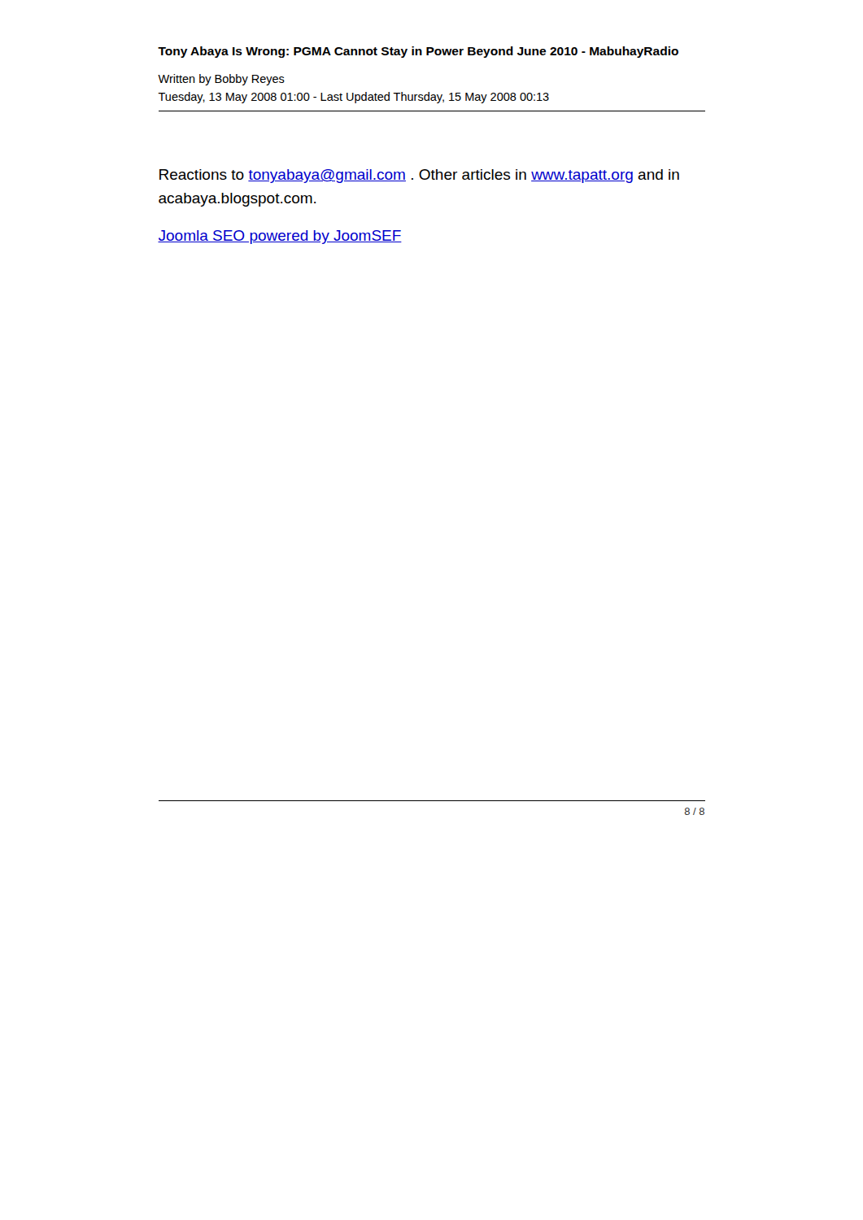Tony Abaya Is Wrong: PGMA Cannot Stay in Power Beyond June 2010 - MabuhayRadio
Written by Bobby Reyes Tuesday, 13 May 2008 01:00 - Last Updated Thursday, 15 May 2008 00:13
Reactions to tonyabaya@gmail.com . Other articles in www.tapatt.org and in acabaya.blogspot.com.
Joomla SEO powered by JoomSEF
8 / 8